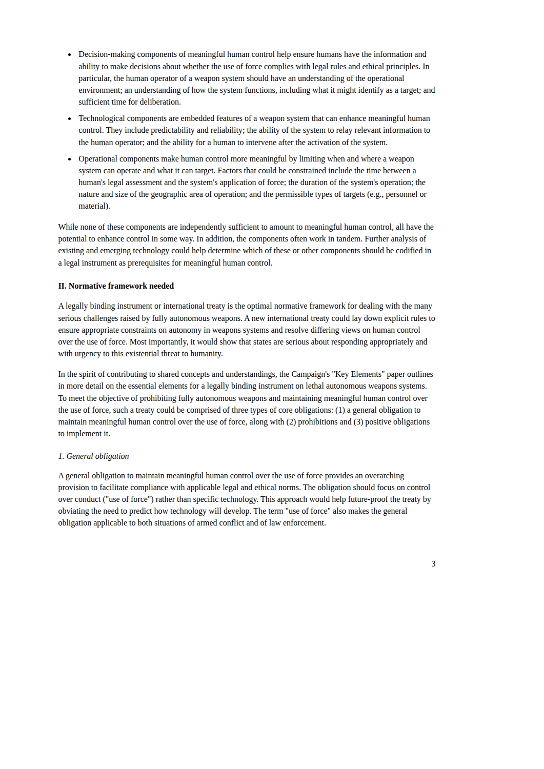Decision-making components of meaningful human control help ensure humans have the information and ability to make decisions about whether the use of force complies with legal rules and ethical principles. In particular, the human operator of a weapon system should have an understanding of the operational environment; an understanding of how the system functions, including what it might identify as a target; and sufficient time for deliberation.
Technological components are embedded features of a weapon system that can enhance meaningful human control. They include predictability and reliability; the ability of the system to relay relevant information to the human operator; and the ability for a human to intervene after the activation of the system.
Operational components make human control more meaningful by limiting when and where a weapon system can operate and what it can target. Factors that could be constrained include the time between a human's legal assessment and the system's application of force; the duration of the system's operation; the nature and size of the geographic area of operation; and the permissible types of targets (e.g., personnel or material).
While none of these components are independently sufficient to amount to meaningful human control, all have the potential to enhance control in some way. In addition, the components often work in tandem. Further analysis of existing and emerging technology could help determine which of these or other components should be codified in a legal instrument as prerequisites for meaningful human control.
II. Normative framework needed
A legally binding instrument or international treaty is the optimal normative framework for dealing with the many serious challenges raised by fully autonomous weapons. A new international treaty could lay down explicit rules to ensure appropriate constraints on autonomy in weapons systems and resolve differing views on human control over the use of force. Most importantly, it would show that states are serious about responding appropriately and with urgency to this existential threat to humanity.
In the spirit of contributing to shared concepts and understandings, the Campaign's "Key Elements" paper outlines in more detail on the essential elements for a legally binding instrument on lethal autonomous weapons systems. To meet the objective of prohibiting fully autonomous weapons and maintaining meaningful human control over the use of force, such a treaty could be comprised of three types of core obligations: (1) a general obligation to maintain meaningful human control over the use of force, along with (2) prohibitions and (3) positive obligations to implement it.
1. General obligation
A general obligation to maintain meaningful human control over the use of force provides an overarching provision to facilitate compliance with applicable legal and ethical norms. The obligation should focus on control over conduct ("use of force") rather than specific technology. This approach would help future-proof the treaty by obviating the need to predict how technology will develop. The term "use of force" also makes the general obligation applicable to both situations of armed conflict and of law enforcement.
3